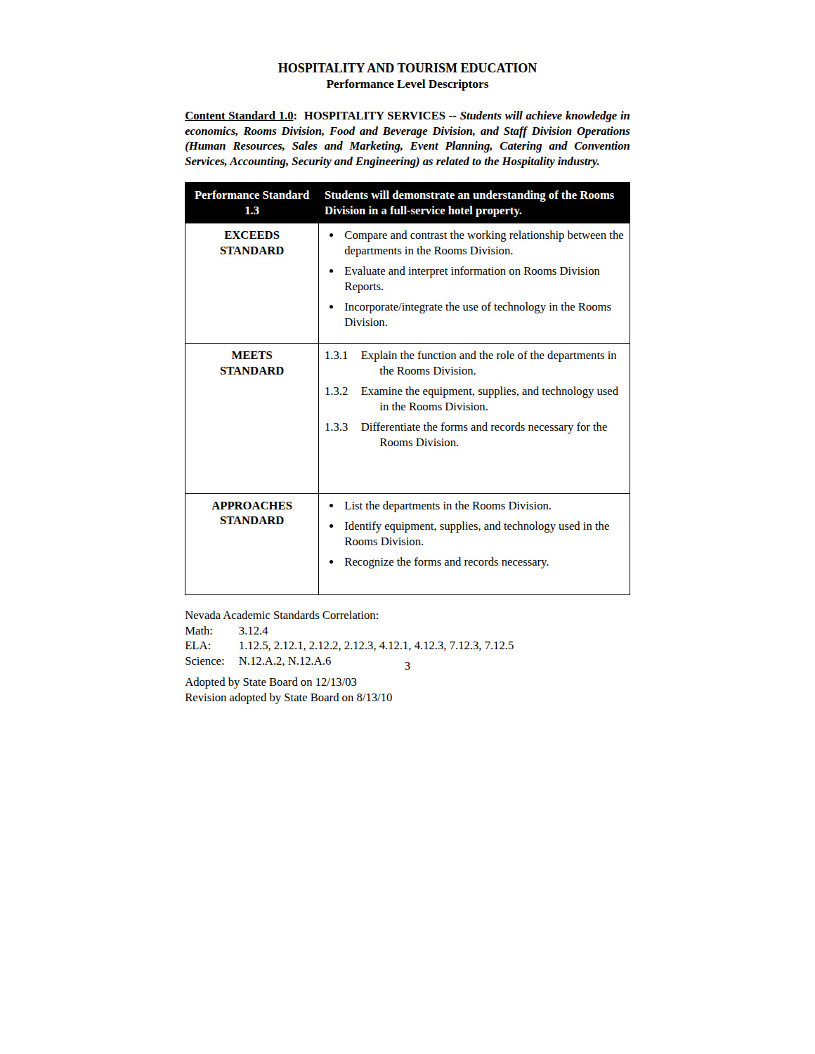HOSPITALITY AND TOURISM EDUCATION
Performance Level Descriptors
Content Standard 1.0: HOSPITALITY SERVICES -- Students will achieve knowledge in economics, Rooms Division, Food and Beverage Division, and Staff Division Operations (Human Resources, Sales and Marketing, Event Planning, Catering and Convention Services, Accounting, Security and Engineering) as related to the Hospitality industry.
| Performance Standard 1.3 | Students will demonstrate an understanding of the Rooms Division in a full-service hotel property. |
| EXCEEDS STANDARD | Compare and contrast the working relationship between the departments in the Rooms Division. Evaluate and interpret information on Rooms Division Reports. Incorporate/integrate the use of technology in the Rooms Division. |
| MEETS STANDARD | 1.3.1 Explain the function and the role of the departments in the Rooms Division. 1.3.2 Examine the equipment, supplies, and technology used in the Rooms Division. 1.3.3 Differentiate the forms and records necessary for the Rooms Division. |
| APPROACHES STANDARD | List the departments in the Rooms Division. Identify equipment, supplies, and technology used in the Rooms Division. Recognize the forms and records necessary. |
Nevada Academic Standards Correlation:
Math: 3.12.4
ELA: 1.12.5, 2.12.1, 2.12.2, 2.12.3, 4.12.1, 4.12.3, 7.12.3, 7.12.5
Science: N.12.A.2, N.12.A.6
3
Adopted by State Board on 12/13/03
Revision adopted by State Board on 8/13/10